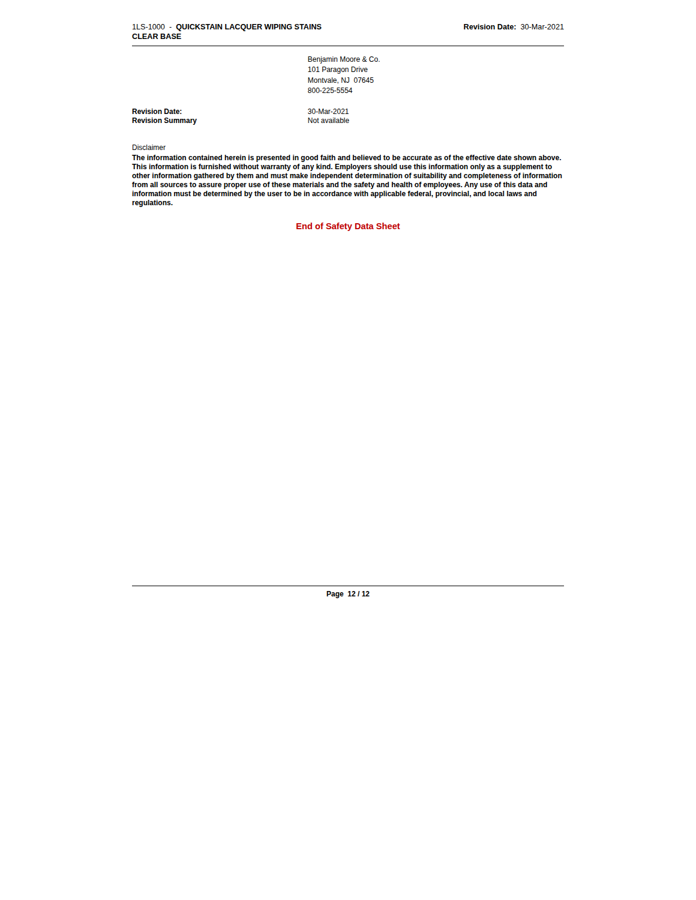1LS-1000 - QUICKSTAIN LACQUER WIPING STAINS
CLEAR BASE
Revision Date: 30-Mar-2021
Benjamin Moore & Co.
101 Paragon Drive
Montvale, NJ 07645
800-225-5554
| Revision Date: | | 30-Mar-2021 |
| Revision Summary | | Not available |
Disclaimer
The information contained herein is presented in good faith and believed to be accurate as of the effective date shown above. This information is furnished without warranty of any kind. Employers should use this information only as a supplement to other information gathered by them and must make independent determination of suitability and completeness of information from all sources to assure proper use of these materials and the safety and health of employees. Any use of this data and information must be determined by the user to be in accordance with applicable federal, provincial, and local laws and regulations.
End of Safety Data Sheet
Page 12 / 12